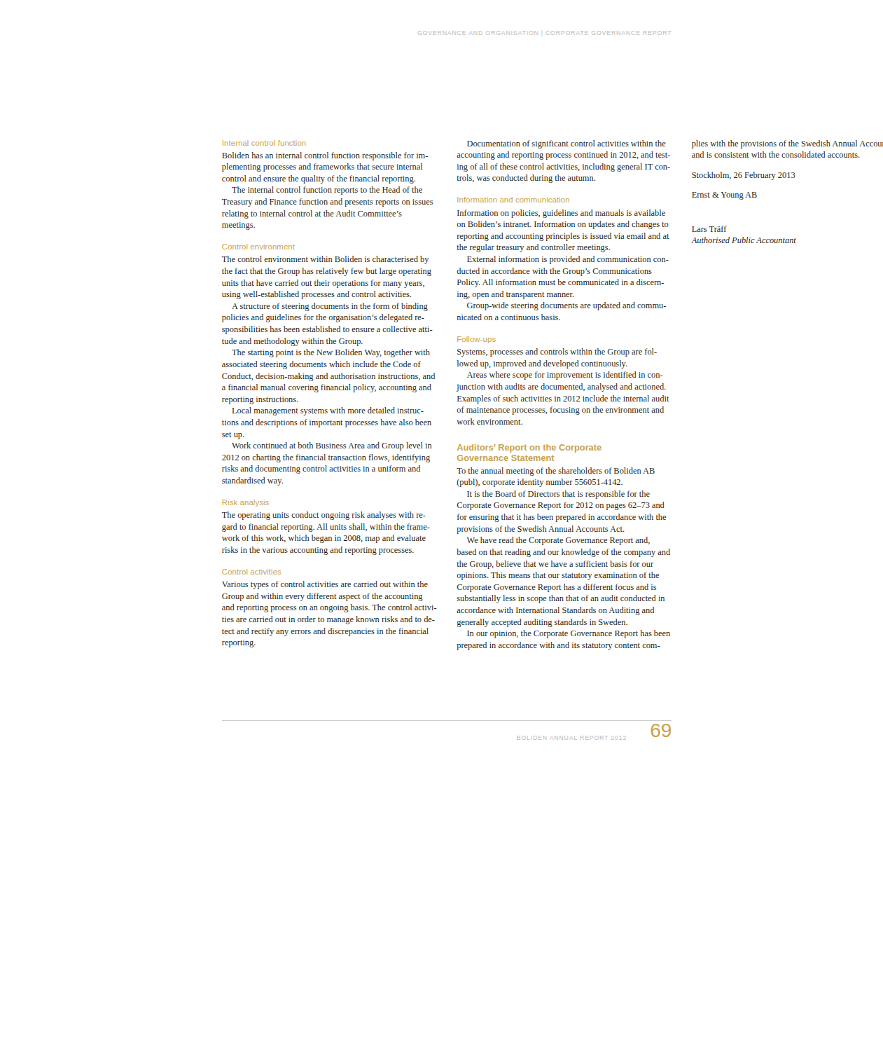GOVERNANCE AND ORGANISATION|CORPORATE GOVERNANCE REPORT
Internal control function
Boliden has an internal control function responsible for implementing processes and frameworks that secure internal control and ensure the quality of the financial reporting.
The internal control function reports to the Head of the Treasury and Finance function and presents reports on issues relating to internal control at the Audit Committee’s meetings.
Control environment
The control environment within Boliden is characterised by the fact that the Group has relatively few but large operating units that have carried out their operations for many years, using well-established processes and control activities.
A structure of steering documents in the form of binding policies and guidelines for the organisation’s delegated responsibilities has been established to ensure a collective attitude and methodology within the Group.
The starting point is the New Boliden Way, together with associated steering documents which include the Code of Conduct, decision-making and authorisation instructions, and a financial manual covering financial policy, accounting and reporting instructions.
Local management systems with more detailed instructions and descriptions of important processes have also been set up.
Work continued at both Business Area and Group level in 2012 on charting the financial transaction flows, identifying risks and documenting control activities in a uniform and standardised way.
Risk analysis
The operating units conduct ongoing risk analyses with regard to financial reporting. All units shall, within the framework of this work, which began in 2008, map and evaluate risks in the various accounting and reporting processes.
Control activities
Various types of control activities are carried out within the Group and within every different aspect of the accounting and reporting process on an ongoing basis. The control activities are carried out in order to manage known risks and to detect and rectify any errors and discrepancies in the financial reporting.
Documentation of significant control activities within the accounting and reporting process continued in 2012, and testing of all of these control activities, including general IT controls, was conducted during the autumn.
Information and communication
Information on policies, guidelines and manuals is available on Boliden’s intranet. Information on updates and changes to reporting and accounting principles is issued via email and at the regular treasury and controller meetings.
External information is provided and communication conducted in accordance with the Group’s Communications Policy. All information must be communicated in a discerning, open and transparent manner.
Group-wide steering documents are updated and communicated on a continuous basis.
Follow-ups
Systems, processes and controls within the Group are followed up, improved and developed continuously.
Areas where scope for improvement is identified in conjunction with audits are documented, analysed and actioned. Examples of such activities in 2012 include the internal audit of maintenance processes, focusing on the environment and work environment.
Auditors’ Report on the Corporate
Governance Statement
To the annual meeting of the shareholders of Boliden AB (publ), corporate identity number 556051-4142.
It is the Board of Directors that is responsible for the Corporate Governance Report for 2012 on pages 62–73 and for ensuring that it has been prepared in accordance with the provisions of the Swedish Annual Accounts Act.
We have read the Corporate Governance Report and, based on that reading and our knowledge of the company and the Group, believe that we have a sufficient basis for our opinions. This means that our statutory examination of the Corporate Governance Report has a different focus and is substantially less in scope than that of an audit conducted in accordance with International Standards on Auditing and generally accepted auditing standards in Sweden.
In our opinion, the Corporate Governance Report has been prepared in accordance with and its statutory content complies with the provisions of the Swedish Annual Accounts Act and is consistent with the consolidated accounts.
Stockholm, 26 February 2013
Ernst & Young AB
Lars Träff
Authorised Public Accountant
BOLIDEN ANNUAL REPORT 2012
69